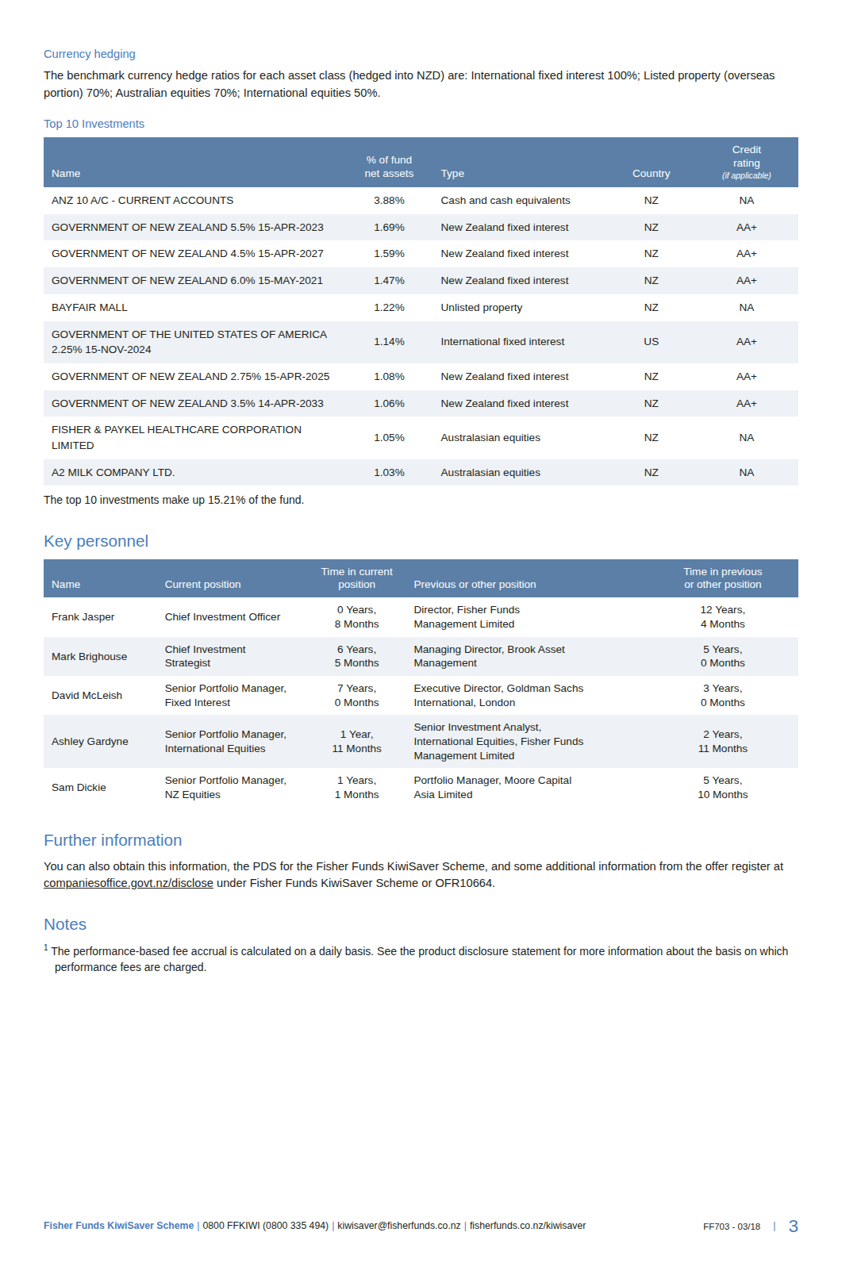Currency hedging
The benchmark currency hedge ratios for each asset class (hedged into NZD) are: International fixed interest 100%; Listed property (overseas portion) 70%; Australian equities 70%; International equities 50%.
Top 10 Investments
| Name | % of fund net assets | Type | Country | Credit rating (if applicable) |
| --- | --- | --- | --- | --- |
| ANZ 10 A/C - CURRENT ACCOUNTS | 3.88% | Cash and cash equivalents | NZ | NA |
| GOVERNMENT OF NEW ZEALAND 5.5% 15-APR-2023 | 1.69% | New Zealand fixed interest | NZ | AA+ |
| GOVERNMENT OF NEW ZEALAND 4.5% 15-APR-2027 | 1.59% | New Zealand fixed interest | NZ | AA+ |
| GOVERNMENT OF NEW ZEALAND 6.0% 15-MAY-2021 | 1.47% | New Zealand fixed interest | NZ | AA+ |
| BAYFAIR MALL | 1.22% | Unlisted property | NZ | NA |
| GOVERNMENT OF THE UNITED STATES OF AMERICA 2.25% 15-NOV-2024 | 1.14% | International fixed interest | US | AA+ |
| GOVERNMENT OF NEW ZEALAND 2.75% 15-APR-2025 | 1.08% | New Zealand fixed interest | NZ | AA+ |
| GOVERNMENT OF NEW ZEALAND 3.5% 14-APR-2033 | 1.06% | New Zealand fixed interest | NZ | AA+ |
| FISHER & PAYKEL HEALTHCARE CORPORATION LIMITED | 1.05% | Australasian equities | NZ | NA |
| A2 MILK COMPANY LTD. | 1.03% | Australasian equities | NZ | NA |
The top 10 investments make up 15.21% of the fund.
Key personnel
| Name | Current position | Time in current position | Previous or other position | Time in previous or other position |
| --- | --- | --- | --- | --- |
| Frank Jasper | Chief Investment Officer | 0 Years, 8 Months | Director, Fisher Funds Management Limited | 12 Years, 4 Months |
| Mark Brighouse | Chief Investment Strategist | 6 Years, 5 Months | Managing Director, Brook Asset Management | 5 Years, 0 Months |
| David McLeish | Senior Portfolio Manager, Fixed Interest | 7 Years, 0 Months | Executive Director, Goldman Sachs International, London | 3 Years, 0 Months |
| Ashley Gardyne | Senior Portfolio Manager, International Equities | 1 Year, 11 Months | Senior Investment Analyst, International Equities, Fisher Funds Management Limited | 2 Years, 11 Months |
| Sam Dickie | Senior Portfolio Manager, NZ Equities | 1 Years, 1 Months | Portfolio Manager, Moore Capital Asia Limited | 5 Years, 10 Months |
Further information
You can also obtain this information, the PDS for the Fisher Funds KiwiSaver Scheme, and some additional information from the offer register at companiesoffice.govt.nz/disclose under Fisher Funds KiwiSaver Scheme or OFR10664.
Notes
1 The performance-based fee accrual is calculated on a daily basis. See the product disclosure statement for more information about the basis on which performance fees are charged.
Fisher Funds KiwiSaver Scheme|0800 FFKIWI (0800 335 494)|kiwisaver@fisherfunds.co.nz|fisherfunds.co.nz/kiwisaver
FF703 - 03/18 | 3